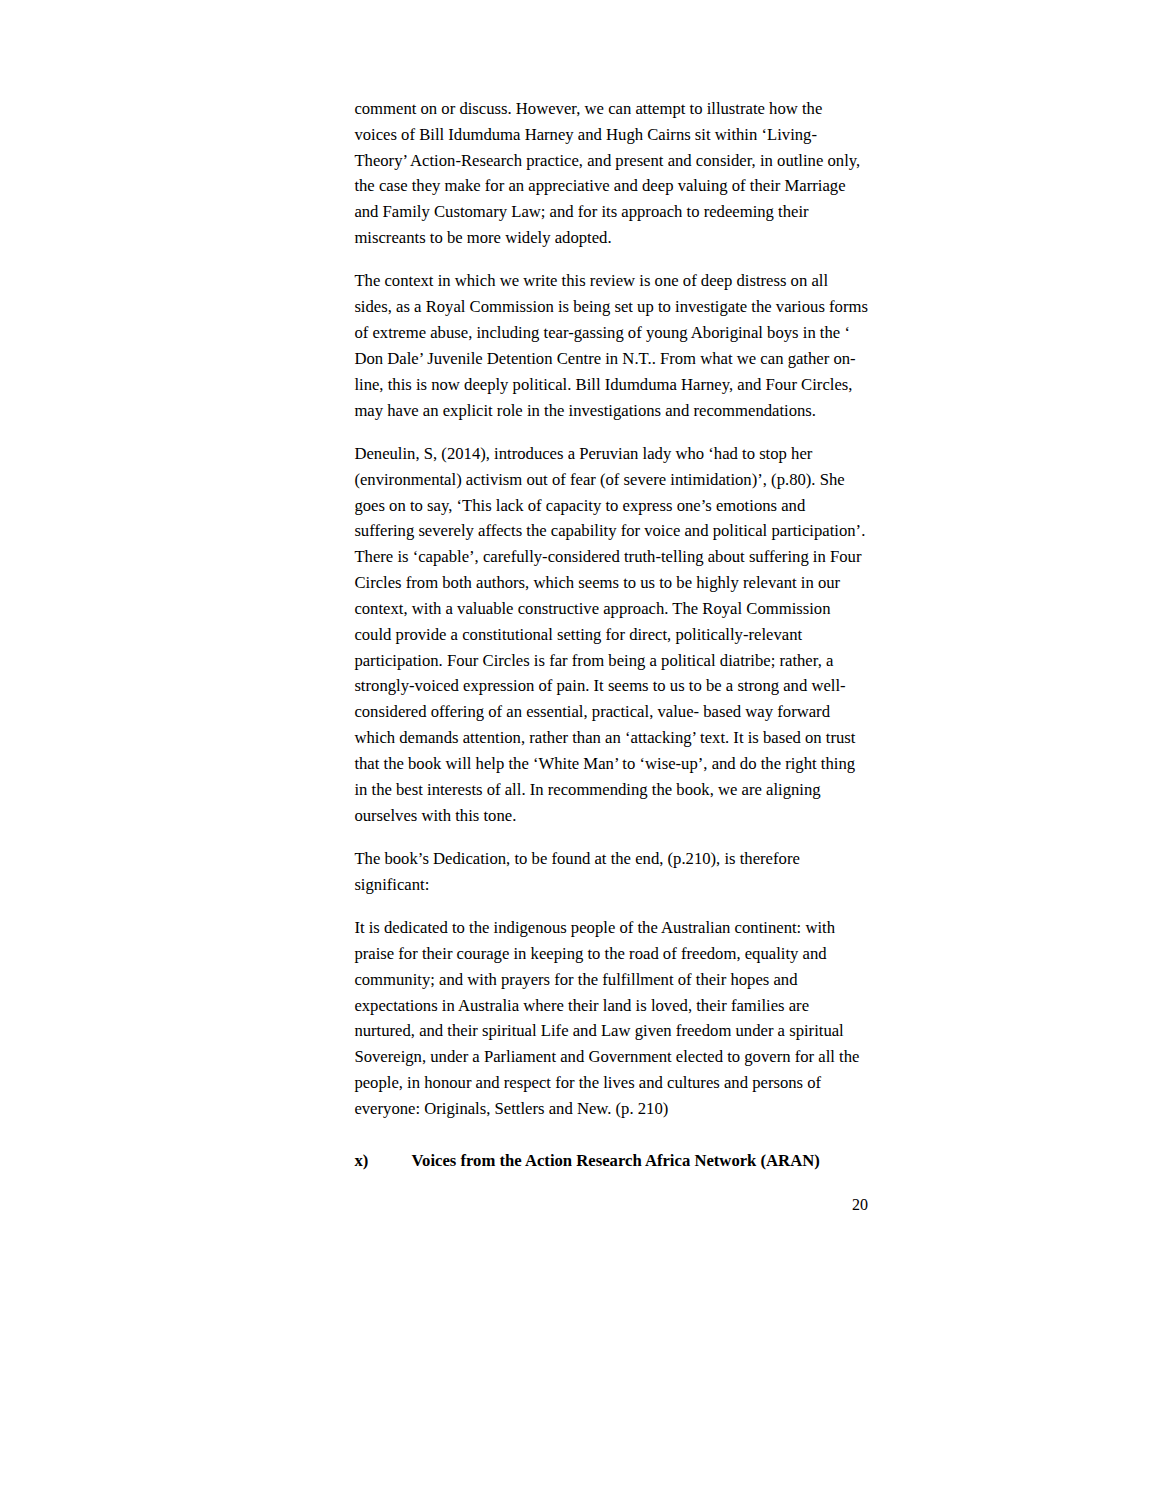comment on or discuss. However, we can attempt to illustrate how the voices of Bill Idumduma Harney and Hugh Cairns sit within ‘Living-Theory’ Action-Research practice, and present and consider, in outline only, the case they make for an appreciative and deep valuing of their Marriage and Family Customary Law; and for its approach to redeeming their miscreants to be more widely adopted.
The context in which we write this review is one of deep distress on all sides, as a Royal Commission is being set up to investigate the various forms of extreme abuse, including tear-gassing of young Aboriginal boys in the ‘ Don Dale’ Juvenile Detention Centre in N.T.. From what we can gather on-line, this is now deeply political. Bill Idumduma Harney, and Four Circles, may have an explicit role in the investigations and recommendations.
Deneulin, S, (2014), introduces a Peruvian lady who ‘had to stop her (environmental) activism out of fear (of severe intimidation)’, (p.80). She goes on to say, ‘This lack of capacity to express one’s emotions and suffering severely affects the capability for voice and political participation’. There is ‘capable’, carefully-considered truth-telling about suffering in Four Circles from both authors, which seems to us to be highly relevant in our context, with a valuable constructive approach. The Royal Commission could provide a constitutional setting for direct, politically-relevant participation. Four Circles is far from being a political diatribe; rather, a strongly-voiced expression of pain. It seems to us to be a strong and well- considered offering of an essential, practical, value- based way forward which demands attention, rather than an ‘attacking’ text. It is based on trust that the book will help the ‘White Man’ to ‘wise-up’, and do the right thing in the best interests of all. In recommending the book, we are aligning ourselves with this tone.
The book’s Dedication, to be found at the end, (p.210), is therefore significant:
It is dedicated to the indigenous people of the Australian continent: with praise for their courage in keeping to the road of freedom, equality and community; and with prayers for the fulfillment of their hopes and expectations in Australia where their land is loved, their families are nurtured, and their spiritual Life and Law given freedom under a spiritual Sovereign, under a Parliament and Government elected to govern for all the people, in honour and respect for the lives and cultures and persons of everyone: Originals, Settlers and New. (p. 210)
x) Voices from the Action Research Africa Network (ARAN)
20